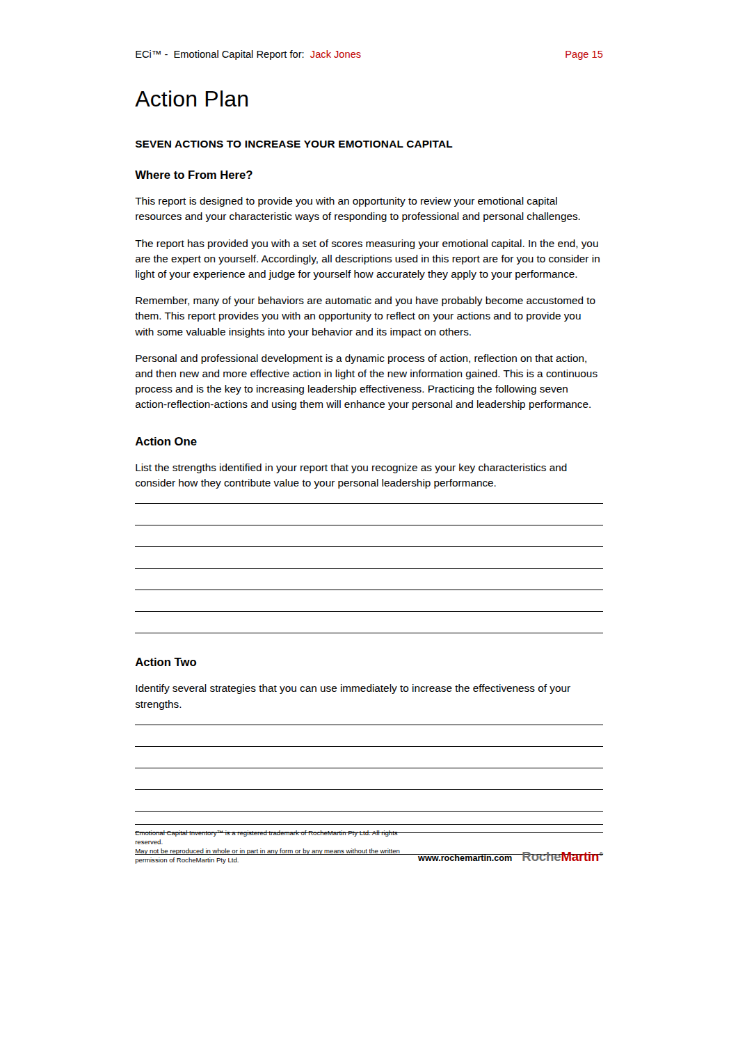ECi™ - Emotional Capital Report for: Jack Jones
Page 15
Action Plan
SEVEN ACTIONS TO INCREASE YOUR EMOTIONAL CAPITAL
Where to From Here?
This report is designed to provide you with an opportunity to review your emotional capital resources and your characteristic ways of responding to professional and personal challenges.
The report has provided you with a set of scores measuring your emotional capital. In the end, you are the expert on yourself. Accordingly, all descriptions used in this report are for you to consider in light of your experience and judge for yourself how accurately they apply to your performance.
Remember, many of your behaviors are automatic and you have probably become accustomed to them. This report provides you with an opportunity to reflect on your actions and to provide you with some valuable insights into your behavior and its impact on others.
Personal and professional development is a dynamic process of action, reflection on that action, and then new and more effective action in light of the new information gained. This is a continuous process and is the key to increasing leadership effectiveness. Practicing the following seven action-reflection-actions and using them will enhance your personal and leadership performance.
Action One
List the strengths identified in your report that you recognize as your key characteristics and consider how they contribute value to your personal leadership performance.
Action Two
Identify several strategies that you can use immediately to increase the effectiveness of your strengths.
Emotional Capital Inventory™ is a registered trademark of RocheMartin Pty Ltd. All rights reserved.
May not be reproduced in whole or in part in any form or by any means without the written permission of RocheMartin Pty Ltd.
www.rochemartin.com Roche Martin®